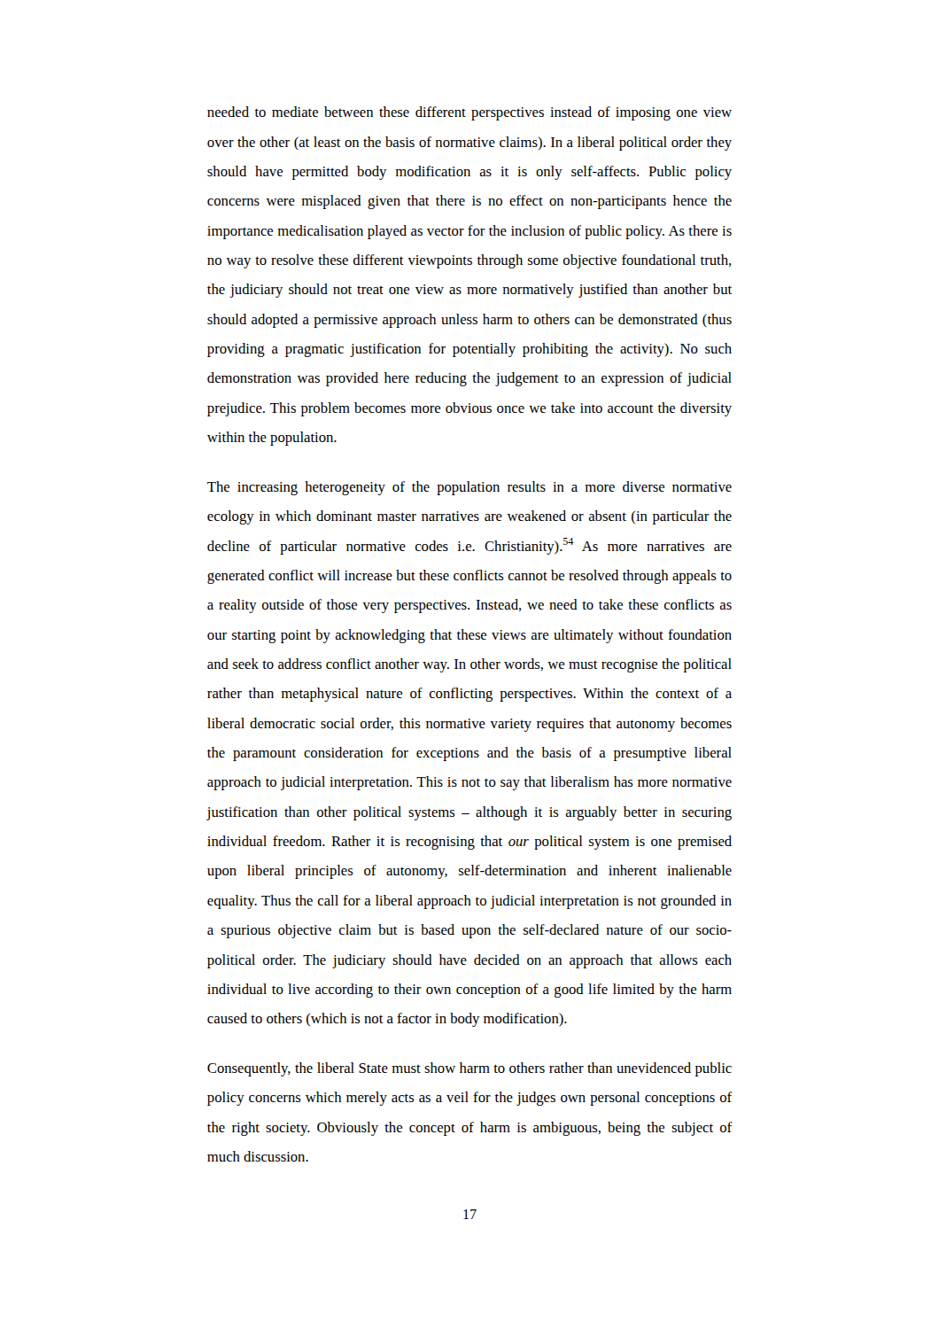needed to mediate between these different perspectives instead of imposing one view over the other (at least on the basis of normative claims). In a liberal political order they should have permitted body modification as it is only self-affects. Public policy concerns were misplaced given that there is no effect on non-participants hence the importance medicalisation played as vector for the inclusion of public policy. As there is no way to resolve these different viewpoints through some objective foundational truth, the judiciary should not treat one view as more normatively justified than another but should adopted a permissive approach unless harm to others can be demonstrated (thus providing a pragmatic justification for potentially prohibiting the activity). No such demonstration was provided here reducing the judgement to an expression of judicial prejudice. This problem becomes more obvious once we take into account the diversity within the population.
The increasing heterogeneity of the population results in a more diverse normative ecology in which dominant master narratives are weakened or absent (in particular the decline of particular normative codes i.e. Christianity).54 As more narratives are generated conflict will increase but these conflicts cannot be resolved through appeals to a reality outside of those very perspectives. Instead, we need to take these conflicts as our starting point by acknowledging that these views are ultimately without foundation and seek to address conflict another way. In other words, we must recognise the political rather than metaphysical nature of conflicting perspectives. Within the context of a liberal democratic social order, this normative variety requires that autonomy becomes the paramount consideration for exceptions and the basis of a presumptive liberal approach to judicial interpretation. This is not to say that liberalism has more normative justification than other political systems – although it is arguably better in securing individual freedom. Rather it is recognising that our political system is one premised upon liberal principles of autonomy, self-determination and inherent inalienable equality. Thus the call for a liberal approach to judicial interpretation is not grounded in a spurious objective claim but is based upon the self-declared nature of our socio-political order. The judiciary should have decided on an approach that allows each individual to live according to their own conception of a good life limited by the harm caused to others (which is not a factor in body modification).
Consequently, the liberal State must show harm to others rather than unevidenced public policy concerns which merely acts as a veil for the judges own personal conceptions of the right society. Obviously the concept of harm is ambiguous, being the subject of much discussion.
17